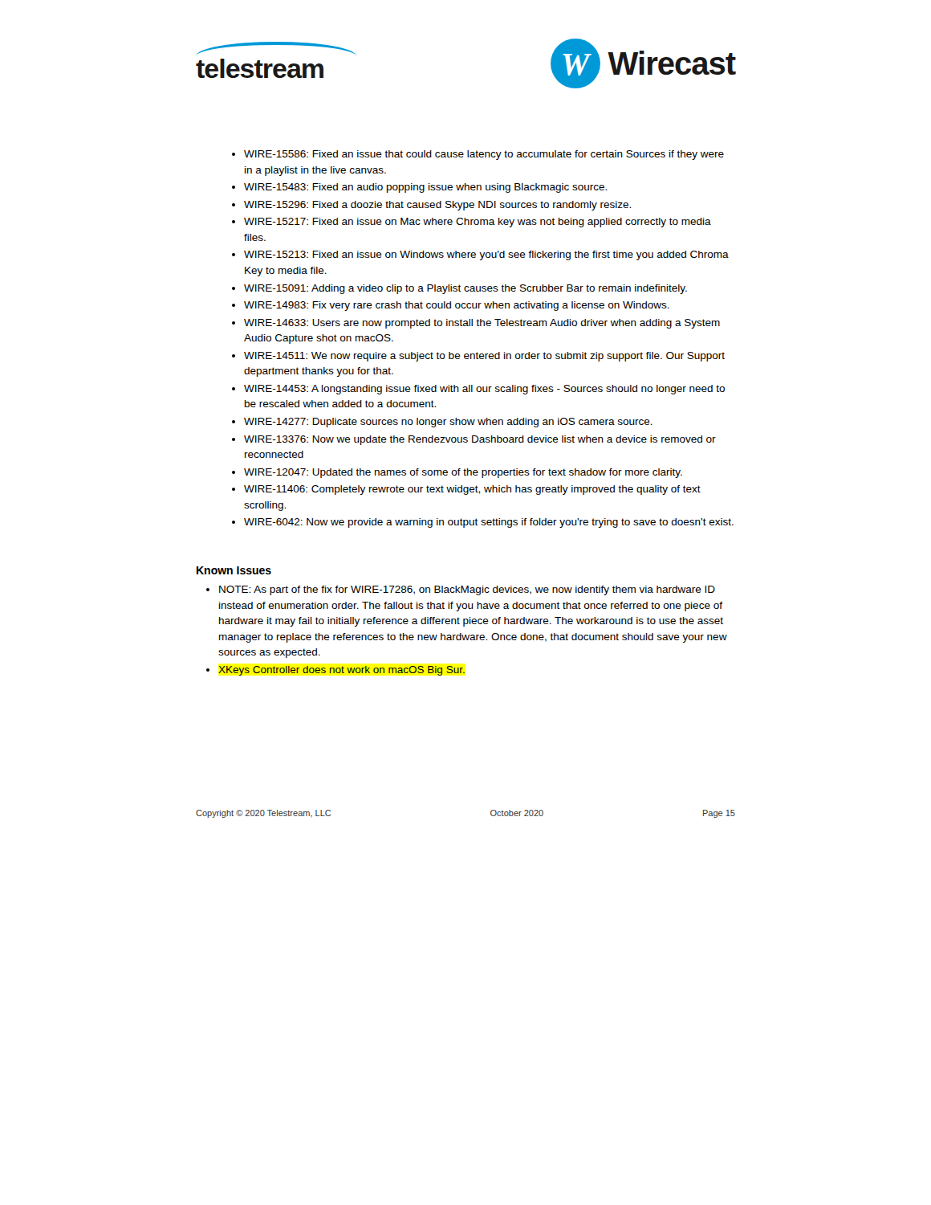telestream
W
Wirecast
WIRE-15586: Fixed an issue that could cause latency to accumulate for certain Sources if they were in a playlist in the live canvas.
WIRE-15483: Fixed an audio popping issue when using Blackmagic source.
WIRE-15296: Fixed a doozie that caused Skype NDI sources to randomly resize.
WIRE-15217: Fixed an issue on Mac where Chroma key was not being applied correctly to media files.
WIRE-15213: Fixed an issue on Windows where you'd see flickering the first time you added Chroma Key to media file.
WIRE-15091: Adding a video clip to a Playlist causes the Scrubber Bar to remain indefinitely.
WIRE-14983: Fix very rare crash that could occur when activating a license on Windows.
WIRE-14633: Users are now prompted to install the Telestream Audio driver when adding a System Audio Capture shot on macOS.
WIRE-14511: We now require a subject to be entered in order to submit zip support file. Our Support department thanks you for that.
WIRE-14453: A longstanding issue fixed with all our scaling fixes - Sources should no longer need to be rescaled when added to a document.
WIRE-14277: Duplicate sources no longer show when adding an iOS camera source.
WIRE-13376: Now we update the Rendezvous Dashboard device list when a device is removed or reconnected
WIRE-12047: Updated the names of some of the properties for text shadow for more clarity.
WIRE-11406: Completely rewrote our text widget, which has greatly improved the quality of text scrolling.
WIRE-6042: Now we provide a warning in output settings if folder you're trying to save to doesn't exist.
Known Issues
NOTE: As part of the fix for WIRE-17286, on BlackMagic devices, we now identify them via hardware ID instead of enumeration order. The fallout is that if you have a document that once referred to one piece of hardware it may fail to initially reference a different piece of hardware. The workaround is to use the asset manager to replace the references to the new hardware. Once done, that document should save your new sources as expected.
XKeys Controller does not work on macOS Big Sur.
Copyright © 2020 Telestream, LLC October 2020 Page 15